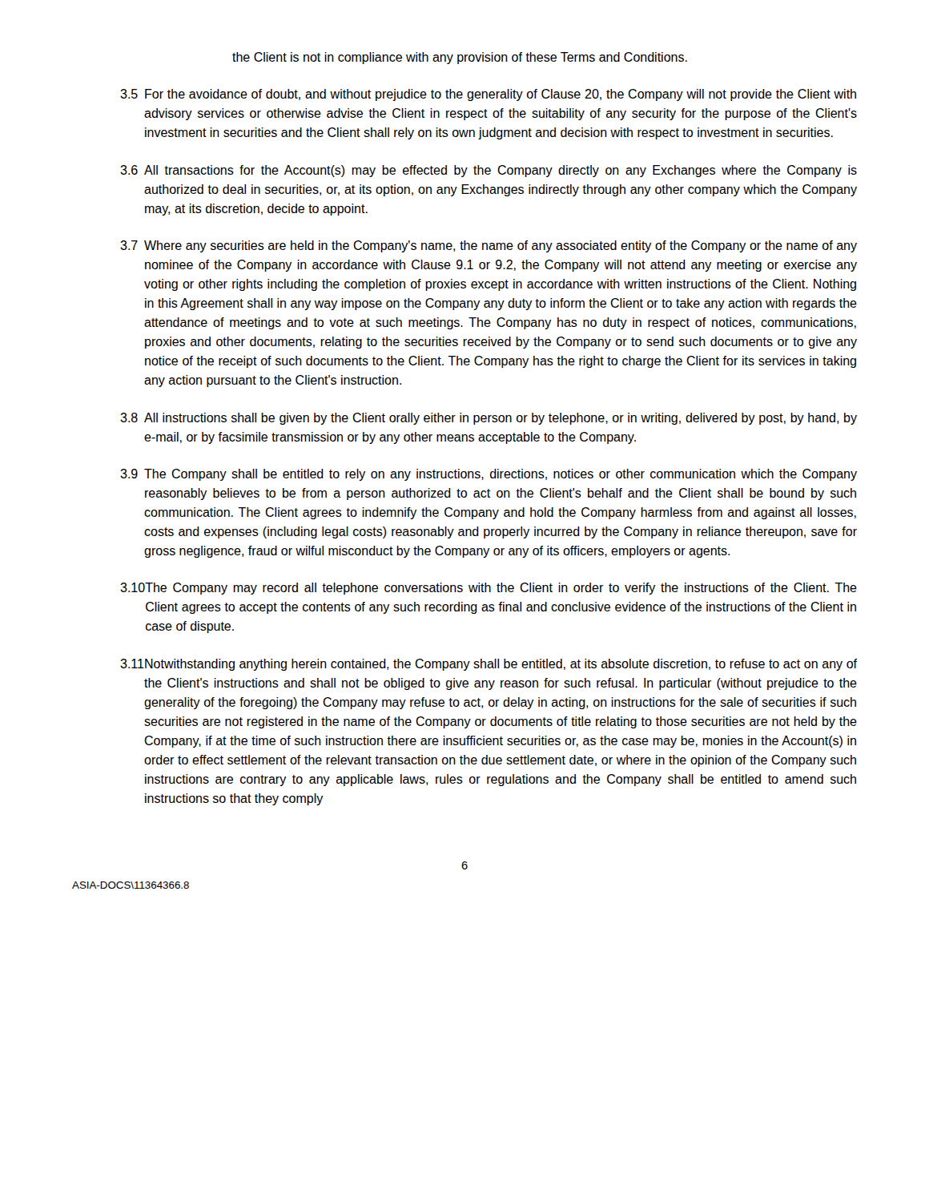the Client is not in compliance with any provision of these Terms and Conditions.
3.5
For the avoidance of doubt, and without prejudice to the generality of Clause 20, the Company will not provide the Client with advisory services or otherwise advise the Client in respect of the suitability of any security for the purpose of the Client's investment in securities and the Client shall rely on its own judgment and decision with respect to investment in securities.
3.6
All transactions for the Account(s) may be effected by the Company directly on any Exchanges where the Company is authorized to deal in securities, or, at its option, on any Exchanges indirectly through any other company which the Company may, at its discretion, decide to appoint.
3.7
Where any securities are held in the Company's name, the name of any associated entity of the Company or the name of any nominee of the Company in accordance with Clause 9.1 or 9.2, the Company will not attend any meeting or exercise any voting or other rights including the completion of proxies except in accordance with written instructions of the Client. Nothing in this Agreement shall in any way impose on the Company any duty to inform the Client or to take any action with regards the attendance of meetings and to vote at such meetings. The Company has no duty in respect of notices, communications, proxies and other documents, relating to the securities received by the Company or to send such documents or to give any notice of the receipt of such documents to the Client. The Company has the right to charge the Client for its services in taking any action pursuant to the Client's instruction.
3.8
All instructions shall be given by the Client orally either in person or by telephone, or in writing, delivered by post, by hand, by e-mail, or by facsimile transmission or by any other means acceptable to the Company.
3.9
The Company shall be entitled to rely on any instructions, directions, notices or other communication which the Company reasonably believes to be from a person authorized to act on the Client's behalf and the Client shall be bound by such communication. The Client agrees to indemnify the Company and hold the Company harmless from and against all losses, costs and expenses (including legal costs) reasonably and properly incurred by the Company in reliance thereupon, save for gross negligence, fraud or wilful misconduct by the Company or any of its officers, employers or agents.
3.10
The Company may record all telephone conversations with the Client in order to verify the instructions of the Client. The Client agrees to accept the contents of any such recording as final and conclusive evidence of the instructions of the Client in case of dispute.
3.11
Notwithstanding anything herein contained, the Company shall be entitled, at its absolute discretion, to refuse to act on any of the Client's instructions and shall not be obliged to give any reason for such refusal. In particular (without prejudice to the generality of the foregoing) the Company may refuse to act, or delay in acting, on instructions for the sale of securities if such securities are not registered in the name of the Company or documents of title relating to those securities are not held by the Company, if at the time of such instruction there are insufficient securities or, as the case may be, monies in the Account(s) in order to effect settlement of the relevant transaction on the due settlement date, or where in the opinion of the Company such instructions are contrary to any applicable laws, rules or regulations and the Company shall be entitled to amend such instructions so that they comply
6
ASIA-DOCS\11364366.8